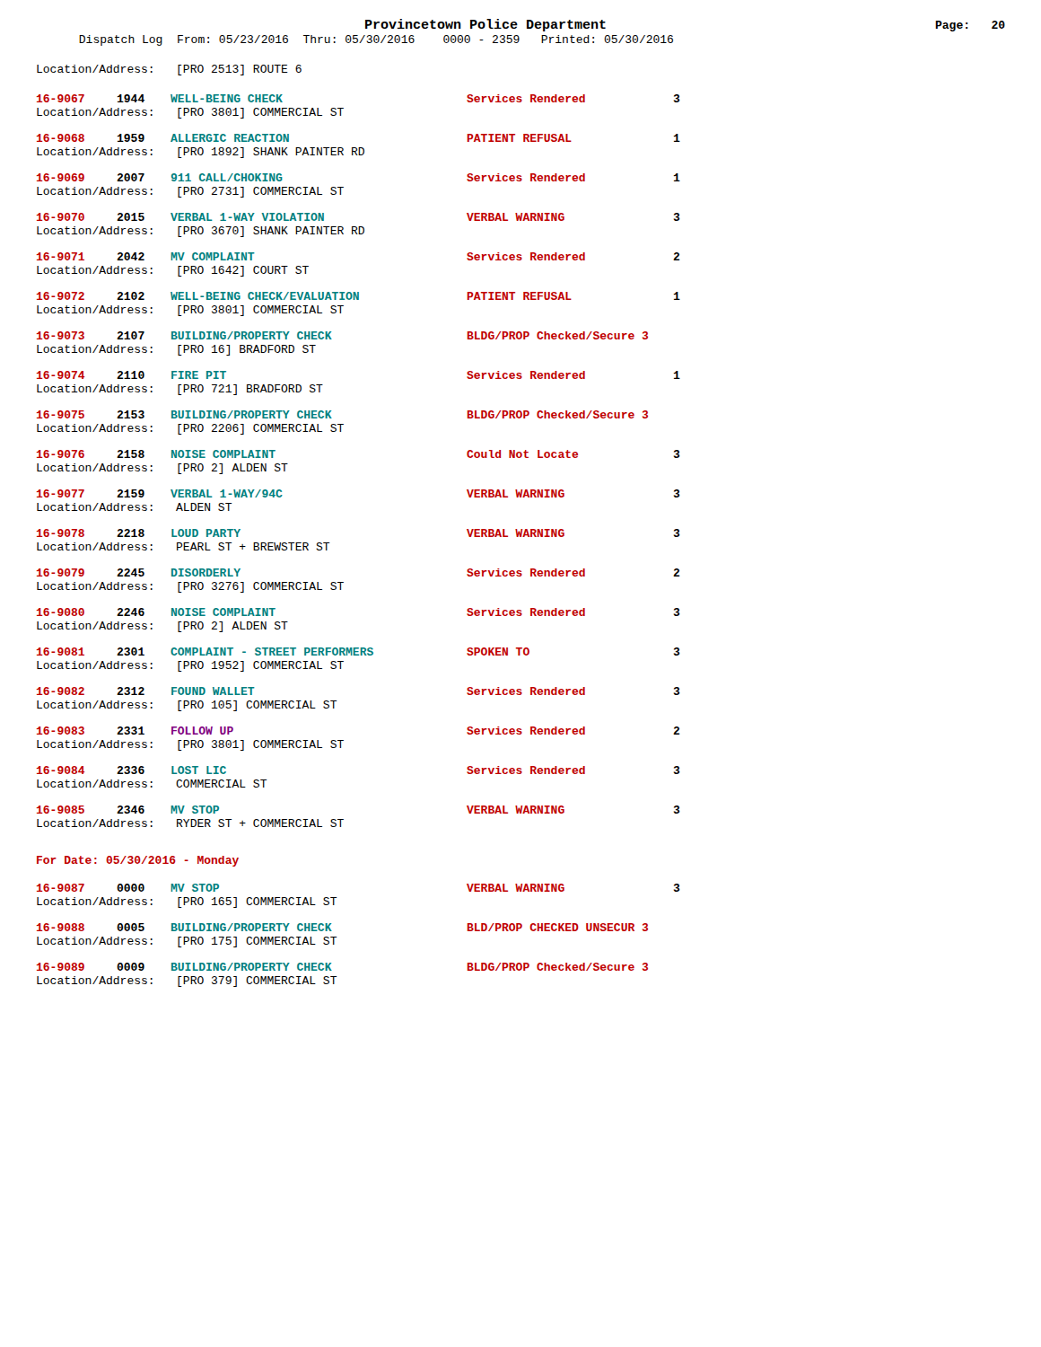Provincetown Police Department
Page: 20
Dispatch Log From: 05/23/2016 Thru: 05/30/2016 0000 - 2359 Printed: 05/30/2016
Location/Address: [PRO 2513] ROUTE 6
16-90671944 WELL-BEING CHECK Services Rendered 3
Location/Address: [PRO 3801] COMMERCIAL ST
16-90681959 ALLERGIC REACTION PATIENT REFUSAL 1
Location/Address: [PRO 1892] SHANK PAINTER RD
16-90692007911 CALL/CHOKING Services Rendered 1
Location/Address: [PRO 2731] COMMERCIAL ST
16-90702015 VERBAL 1-WAY VIOLATION VERBAL WARNING 3
Location/Address: [PRO 3670] SHANK PAINTER RD
16-90712042 MV COMPLAINT Services Rendered 2
Location/Address: [PRO 1642] COURT ST
16-90722102 WELL-BEING CHECK/EVALUATION PATIENT REFUSAL 1
Location/Address: [PRO 3801] COMMERCIAL ST
16-90732107 BUILDING/PROPERTY CHECK BLDG/PROP Checked/Secure 3
Location/Address: [PRO 16] BRADFORD ST
16-90742110 FIRE PIT Services Rendered 1
Location/Address: [PRO 721] BRADFORD ST
16-90752153 BUILDING/PROPERTY CHECK BLDG/PROP Checked/Secure 3
Location/Address: [PRO 2206] COMMERCIAL ST
16-90762158 NOISE COMPLAINT Could Not Locate 3
Location/Address: [PRO 2] ALDEN ST
16-90772159 VERBAL 1-WAY/94C VERBAL WARNING 3
Location/Address: ALDEN ST
16-90782218 LOUD PARTY VERBAL WARNING 3
Location/Address: PEARL ST + BREWSTER ST
16-90792245 DISORDERLY Services Rendered 2
Location/Address: [PRO 3276] COMMERCIAL ST
16-90802246 NOISE COMPLAINT Services Rendered 3
Location/Address: [PRO 2] ALDEN ST
16-90812301 COMPLAINT - STREET PERFORMERS SPOKEN TO 3
Location/Address: [PRO 1952] COMMERCIAL ST
16-90822312 FOUND WALLET Services Rendered 3
Location/Address: [PRO 105] COMMERCIAL ST
16-90832331 FOLLOW UP Services Rendered 2
Location/Address: [PRO 3801] COMMERCIAL ST
16-90842336 LOST LIC Services Rendered 3
Location/Address: COMMERCIAL ST
16-90852346 MV STOP VERBAL WARNING 3
Location/Address: RYDER ST + COMMERCIAL ST
For Date: 05/30/2016 - Monday
16-90870000 MV STOP VERBAL WARNING 3
Location/Address: [PRO 165] COMMERCIAL ST
16-90880005 BUILDING/PROPERTY CHECK BLD/PROP CHECKED UNSECUR 3
Location/Address: [PRO 175] COMMERCIAL ST
16-90890009 BUILDING/PROPERTY CHECK BLDG/PROP Checked/Secure 3
Location/Address: [PRO 379] COMMERCIAL ST